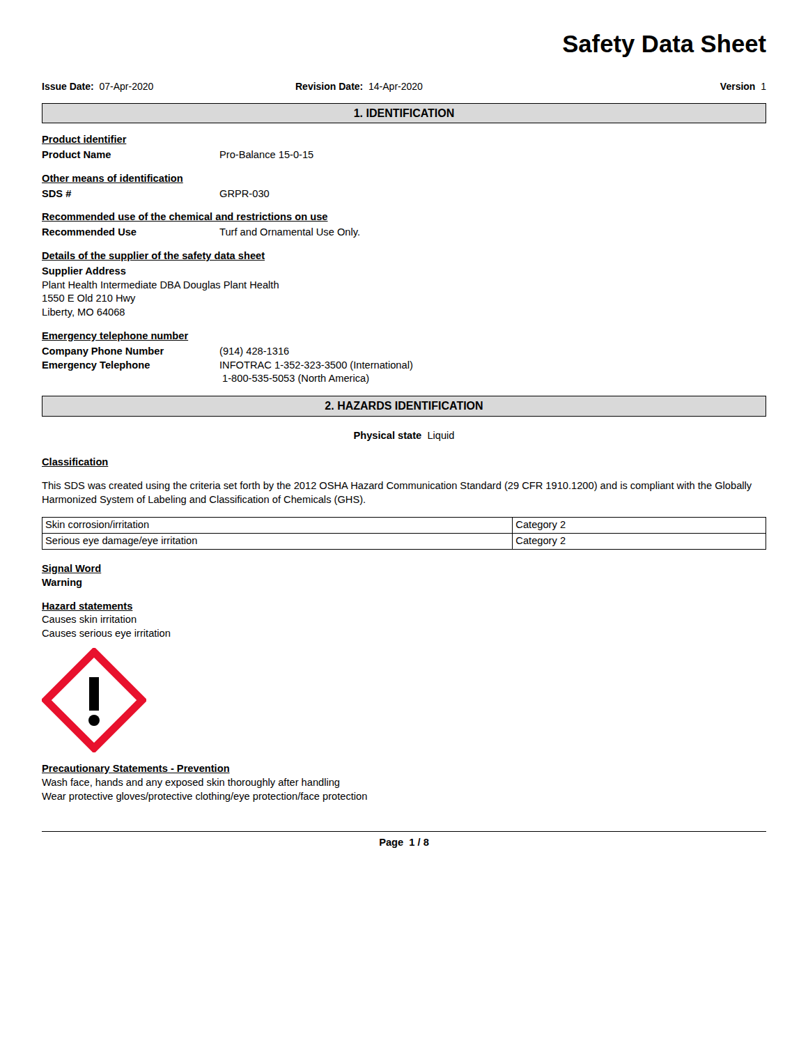Safety Data Sheet
Issue Date: 07-Apr-2020
Revision Date: 14-Apr-2020
Version 1
1. IDENTIFICATION
Product identifier
Product Name
Pro-Balance 15-0-15
Other means of identification
SDS #
GRPR-030
Recommended use of the chemical and restrictions on use
Recommended Use
Turf and Ornamental Use Only.
Details of the supplier of the safety data sheet
Supplier Address
Plant Health Intermediate DBA Douglas Plant Health
1550 E Old 210 Hwy
Liberty, MO 64068
Emergency telephone number
Company Phone Number
(914) 428-1316
Emergency Telephone
INFOTRAC 1-352-323-3500 (International)
1-800-535-5053 (North America)
2. HAZARDS IDENTIFICATION
Physical state Liquid
Classification
This SDS was created using the criteria set forth by the 2012 OSHA Hazard Communication Standard (29 CFR 1910.1200) and is compliant with the Globally Harmonized System of Labeling and Classification of Chemicals (GHS).
| Skin corrosion/irritation | Category 2 |
| Serious eye damage/eye irritation | Category 2 |
Signal Word
Warning
Hazard statements
Causes skin irritation
Causes serious eye irritation
Precautionary Statements - Prevention
Wash face, hands and any exposed skin thoroughly after handling
Wear protective gloves/protective clothing/eye protection/face protection
Page 1 / 8